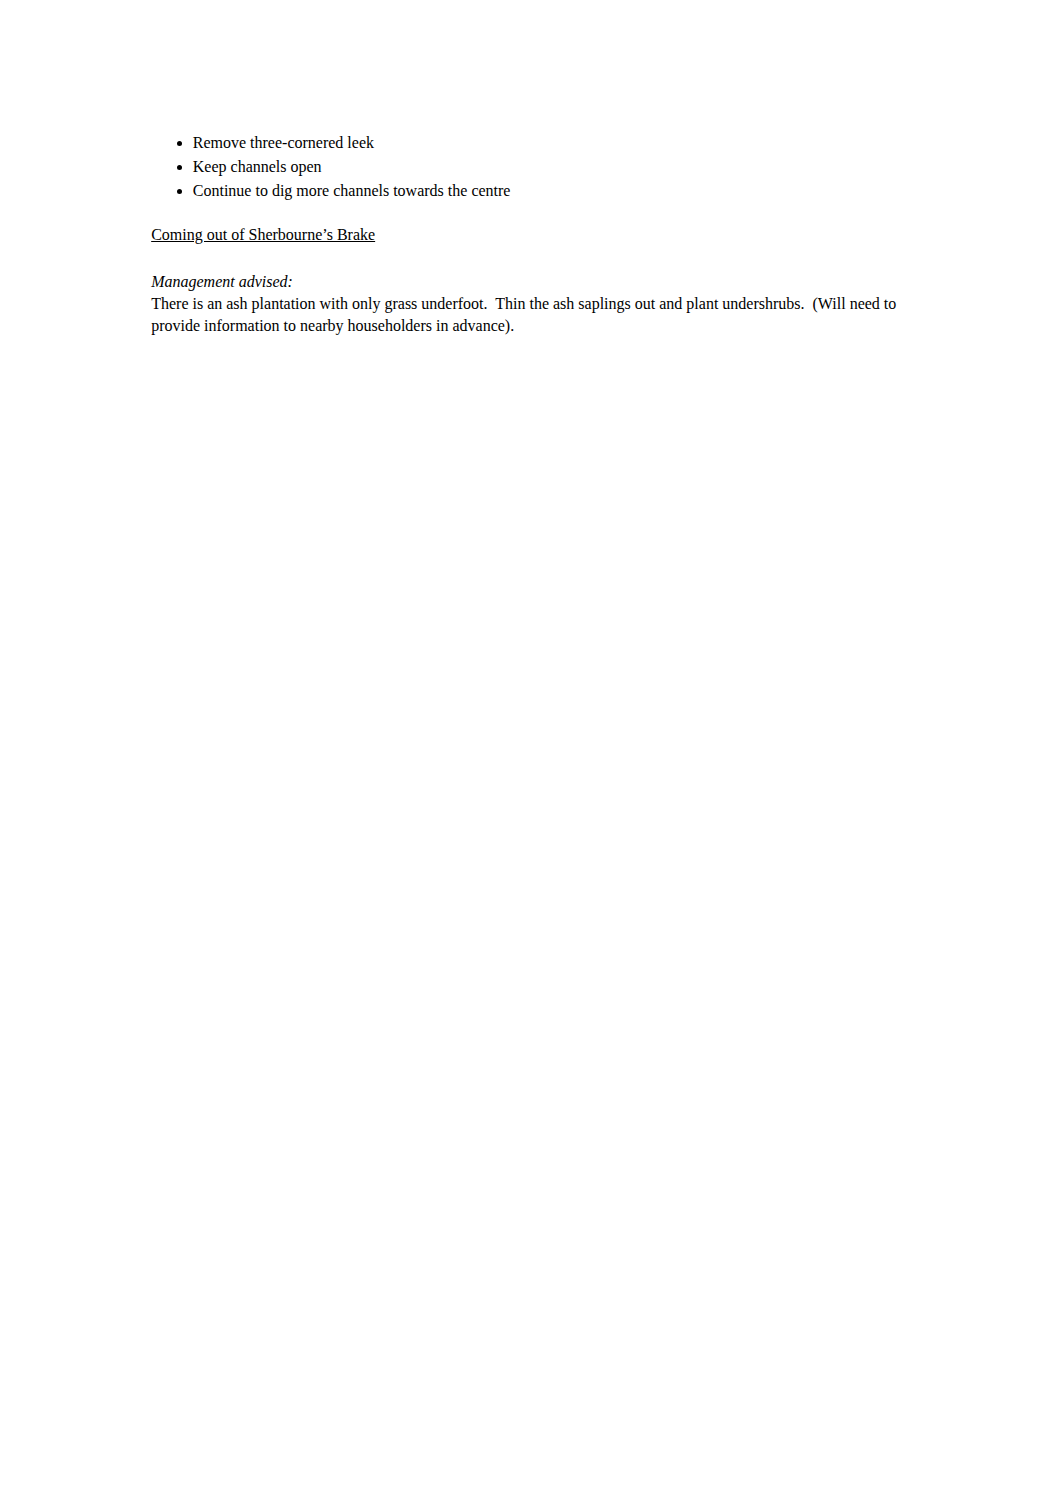Remove three-cornered leek
Keep channels open
Continue to dig more channels towards the centre
Coming out of Sherbourne’s Brake
Management advised:
There is an ash plantation with only grass underfoot. Thin the ash saplings out and plant undershrubs. (Will need to provide information to nearby householders in advance).